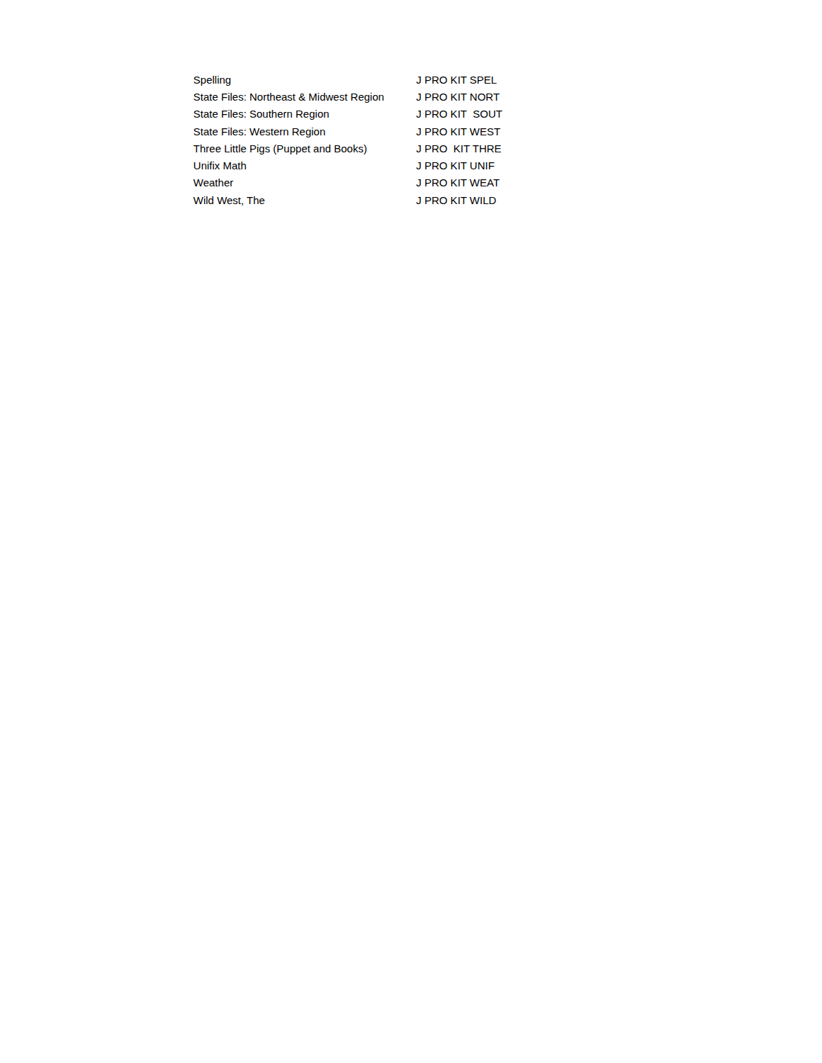| Spelling | J PRO KIT SPEL |
| State Files: Northeast & Midwest Region | J PRO KIT NORT |
| State Files: Southern Region | J PRO KIT SOUT |
| State Files: Western Region | J PRO KIT WEST |
| Three Little Pigs (Puppet and Books) | J PRO KIT THRE |
| Unifix Math | J PRO KIT UNIF |
| Weather | J PRO KIT WEAT |
| Wild West, The | J PRO KIT WILD |